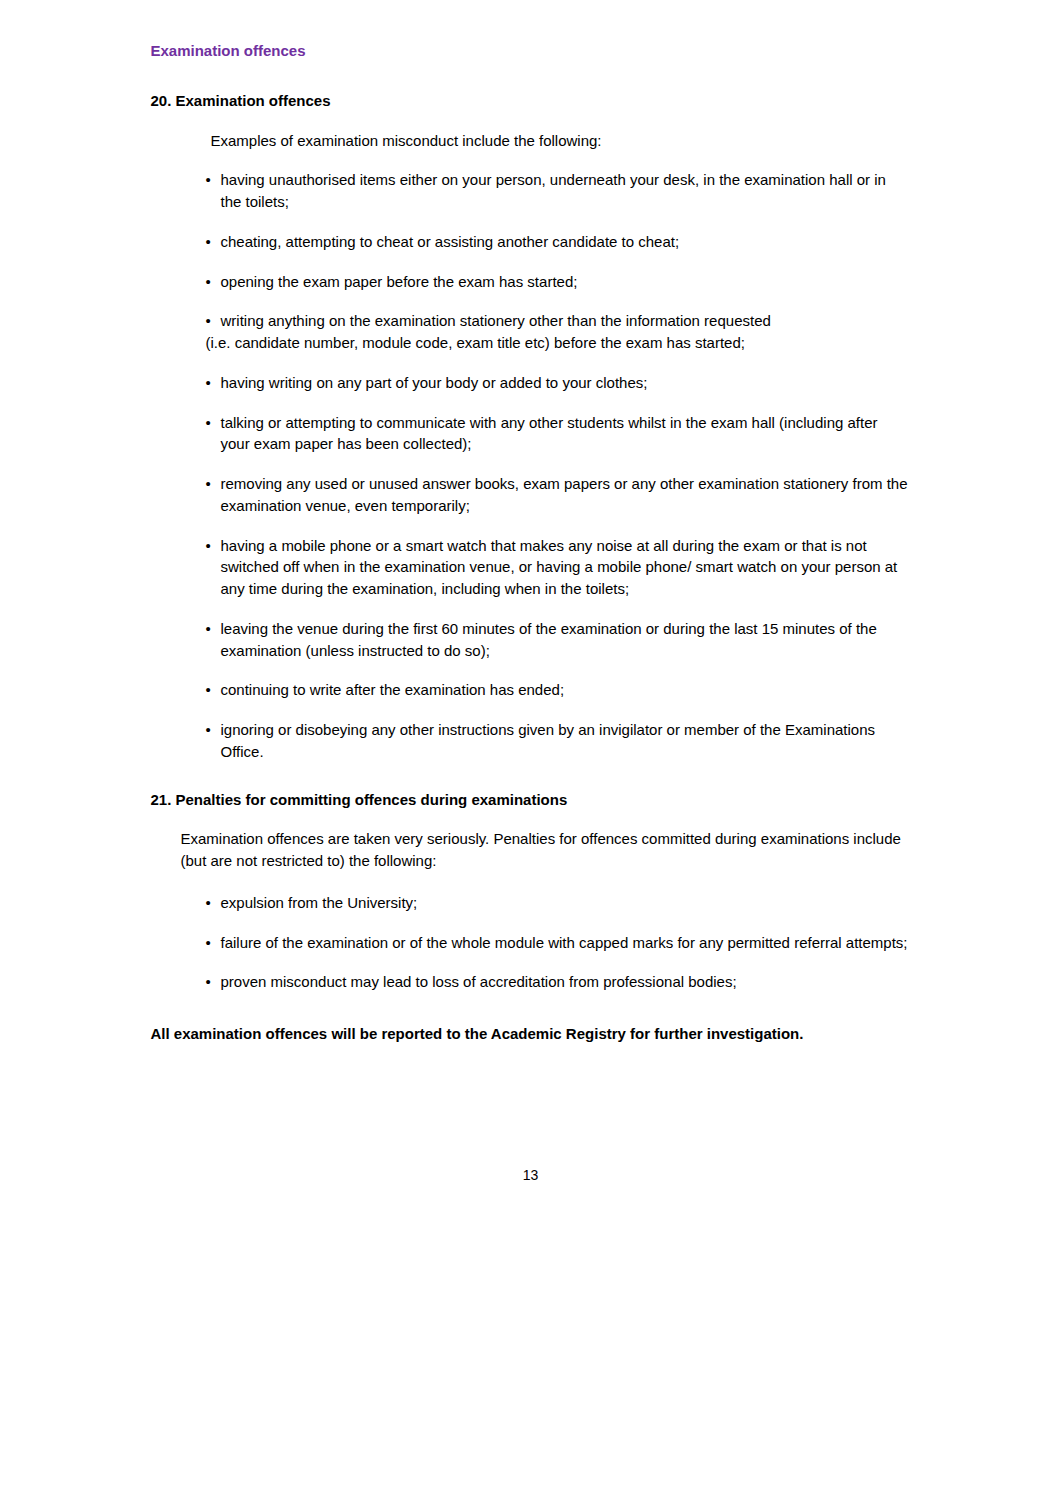Examination offences
20. Examination offences
Examples of examination misconduct include the following:
having unauthorised items either on your person, underneath your desk, in the examination hall or in the toilets;
cheating, attempting to cheat or assisting another candidate to cheat;
opening the exam paper before the exam has started;
writing anything on the examination stationery other than the information requested
(i.e. candidate number, module code, exam title etc) before the exam has started;
having writing on any part of your body or added to your clothes;
talking or attempting to communicate with any other students whilst in the exam hall (including after your exam paper has been collected);
removing any used or unused answer books, exam papers or any other examination stationery from the examination venue, even temporarily;
having a mobile phone or a smart watch that makes any noise at all during the exam or that is not switched off when in the examination venue, or having a mobile phone/ smart watch on your person at any time during the examination, including when in the toilets;
leaving the venue during the first 60 minutes of the examination or during the last 15 minutes of the examination (unless instructed to do so);
continuing to write after the examination has ended;
ignoring or disobeying any other instructions given by an invigilator or member of the Examinations Office.
21. Penalties for committing offences during examinations
Examination offences are taken very seriously. Penalties for offences committed during examinations include (but are not restricted to) the following:
expulsion from the University;
failure of the examination or of the whole module with capped marks for any permitted referral attempts;
proven misconduct may lead to loss of accreditation from professional bodies;
All examination offences will be reported to the Academic Registry for further investigation.
13